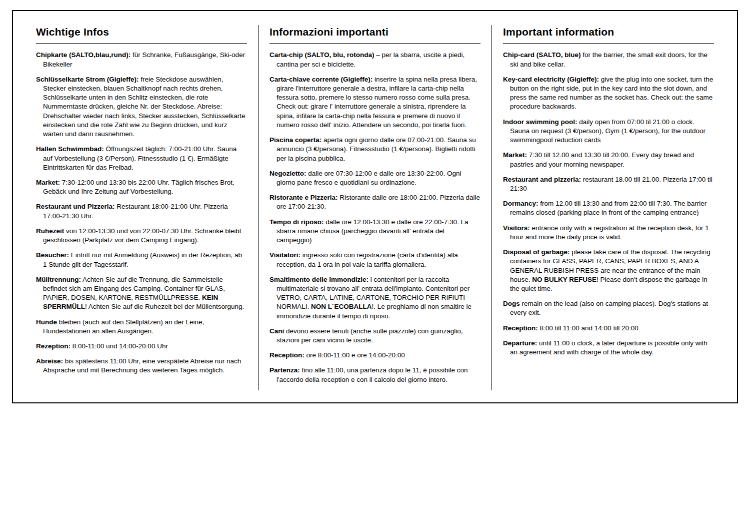Wichtige Infos
Chipkarte (SALTO,blau,rund): für Schranke, Fußausgänge, Ski-oder Bikekeller
Schlüsselkarte Strom (Gigieffe): freie Steckdose auswählen, Stecker einstecken, blauen Schaltknopf nach rechts drehen, Schlüsselkarte unten in den Schlitz einstecken, die rote Nummerntaste drücken, gleiche Nr. der Steckdose. Abreise: Drehschalter wieder nach links, Stecker ausstecken, Schlüsselkarte einstecken und die rote Zahl wie zu Beginn drücken, und kurz warten und dann rausnehmen.
Hallen Schwimmbad: Öffnungszeit täglich: 7:00-21:00 Uhr. Sauna auf Vorbestellung (3 €/Person). Fitnessstudio (1 €). Ermäßigte Eintrittskarten für das Freibad.
Market: 7:30-12:00 und 13:30 bis 22:00 Uhr. Täglich frisches Brot, Gebäck und Ihre Zeitung auf Vorbestellung.
Restaurant und Pizzeria: Restaurant 18:00-21:00 Uhr. Pizzeria 17:00-21:30 Uhr.
Ruhezeit von 12:00-13:30 und von 22:00-07:30 Uhr. Schranke bleibt geschlossen (Parkplatz vor dem Camping Eingang).
Besucher: Eintritt nur mit Anmeldung (Ausweis) in der Rezeption, ab 1 Stunde gilt der Tagesstarif.
Mülltrennung: Achten Sie auf die Trennung, die Sammelstelle befindet sich am Eingang des Camping. Container für GLAS, PAPIER, DOSEN, KARTONE, RESTMÜLLPRESSE. KEIN SPERRMÜLL! Achten Sie auf die Ruhezeit bei der Müllentsorgung.
Hunde bleiben (auch auf den Stellplätzen) an der Leine, Hundestationen an allen Ausgängen.
Rezeption: 8:00-11:00 und 14:00-20:00 Uhr
Abreise: bis spätestens 11:00 Uhr, eine verspätete Abreise nur nach Absprache und mit Berechnung des weiteren Tages möglich.
Informazioni importanti
Carta-chip (SALTO, blu, rotonda) – per la sbarra, uscite a piedi, cantina per sci e biciclette.
Carta-chiave corrente (Gigieffe): inserire la spina nella presa libera, girare l'interruttore generale a destra, infilare la carta-chip nella fessura sotto, premere lo stesso numero rosso come sulla presa. Check out: girare l' interruttore generale a sinistra, riprendere la spina, infilare la carta-chip nella fessura e premere di nuovo il numero rosso dell' inizio. Attendere un secondo, poi tirarla fuori.
Piscina coperta: aperta ogni giorno dalle ore 07:00-21:00. Sauna su annuncio (3 €/persona). Fitnessstudio (1 €/persona). Biglietti ridotti per la piscina pubblica.
Negozietto: dalle ore 07:30-12:00 e dalle ore 13:30-22:00. Ogni giorno pane fresco e quotidiani su ordinazione.
Ristorante e Pizzeria: Ristorante dalle ore 18:00-21:00. Pizzeria dalle ore 17:00-21:30.
Tempo di riposo: dalle ore 12:00-13:30 e dalle ore 22:00-7:30. La sbarra rimane chiusa (parcheggio davanti all' entrata del campeggio)
Visitatori: ingresso solo con registrazione (carta d'identità) alla reception, da 1 ora in poi vale la tariffa giornaliera.
Smaltimento delle immondizie: i contenitori per la raccolta multimateriale si trovano all' entrata dell'impianto. Contenitori per VETRO, CARTA, LATINE, CARTONE, TORCHIO PER RIFIUTI NORMALI. NON L´ECOBALLA!. Le preghiamo di non smaltire le immondizie durante il tempo di riposo.
Cani devono essere tenuti (anche sulle piazzole) con guinzaglio, stazioni per cani vicino le uscite.
Reception: ore 8:00-11:00 e ore 14:00-20:00
Partenza: fino alle 11:00, una partenza dopo le 11, è possibile con l'accordo della reception e con il calcolo del giorno intero.
Important information
Chip-card (SALTO, blue) for the barrier, the small exit doors, for the ski and bike cellar.
Key-card electricity (Gigieffe): give the plug into one socket, turn the button on the right side, put in the key card into the slot down, and press the same red number as the socket has. Check out: the same procedure backwards.
Indoor swimming pool: daily open from 07:00 til 21:00 o clock. Sauna on request (3 €/person), Gym (1 €/person), for the outdoor swimmingpool reduction cards
Market: 7:30 till 12.00 and 13:30 till 20:00. Every day bread and pastries and your morning newspaper.
Restaurant and pizzeria: restaurant 18.00 till 21.00. Pizzeria 17:00 til 21:30
Dormancy: from 12.00 till 13:30 and from 22:00 till 7:30. The barrier remains closed (parking place in front of the camping entrance)
Visitors: entrance only with a registration at the reception desk, for 1 hour and more the daily price is valid.
Disposal of garbage: please take care of the disposal. The recycling containers for GLASS, PAPER, CANS, PAPER BOXES, AND A GENERAL RUBBISH PRESS are near the entrance of the main house. NO BULKY REFUSE! Please don't dispose the garbage in the quiet time.
Dogs remain on the lead (also on camping places). Dog's stations at every exit.
Reception: 8:00 till 11:00 and 14:00 till 20:00
Departure: until 11:00 o clock, a later departure is possible only with an agreement and with charge of the whole day.